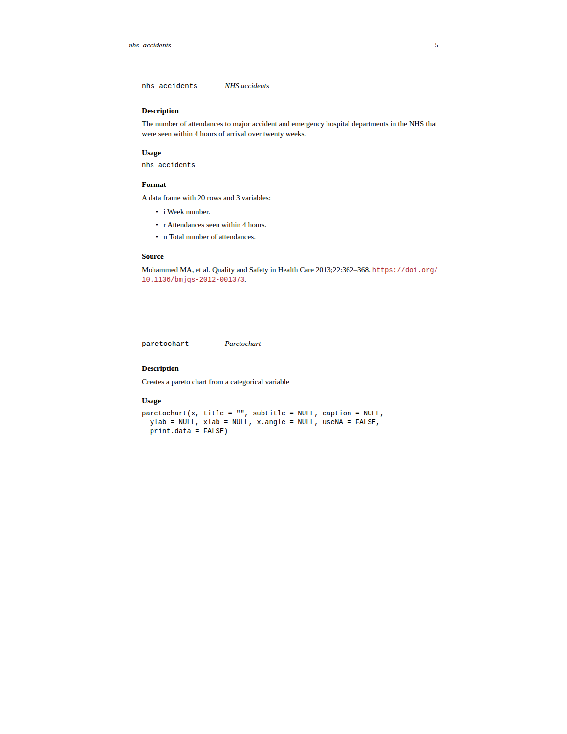nhs_accidents 5
nhs_accidents NHS accidents
Description
The number of attendances to major accident and emergency hospital departments in the NHS that were seen within 4 hours of arrival over twenty weeks.
Usage
nhs_accidents
Format
A data frame with 20 rows and 3 variables:
i Week number.
r Attendances seen within 4 hours.
n Total number of attendances.
Source
Mohammed MA, et al. Quality and Safety in Health Care 2013;22:362–368. https://doi.org/
10.1136/bmjqs-2012-001373.
paretochart Paretochart
Description
Creates a pareto chart from a categorical variable
Usage
paretochart(x, title = "", subtitle = NULL, caption = NULL,
  ylab = NULL, xlab = NULL, x.angle = NULL, useNA = FALSE,
  print.data = FALSE)